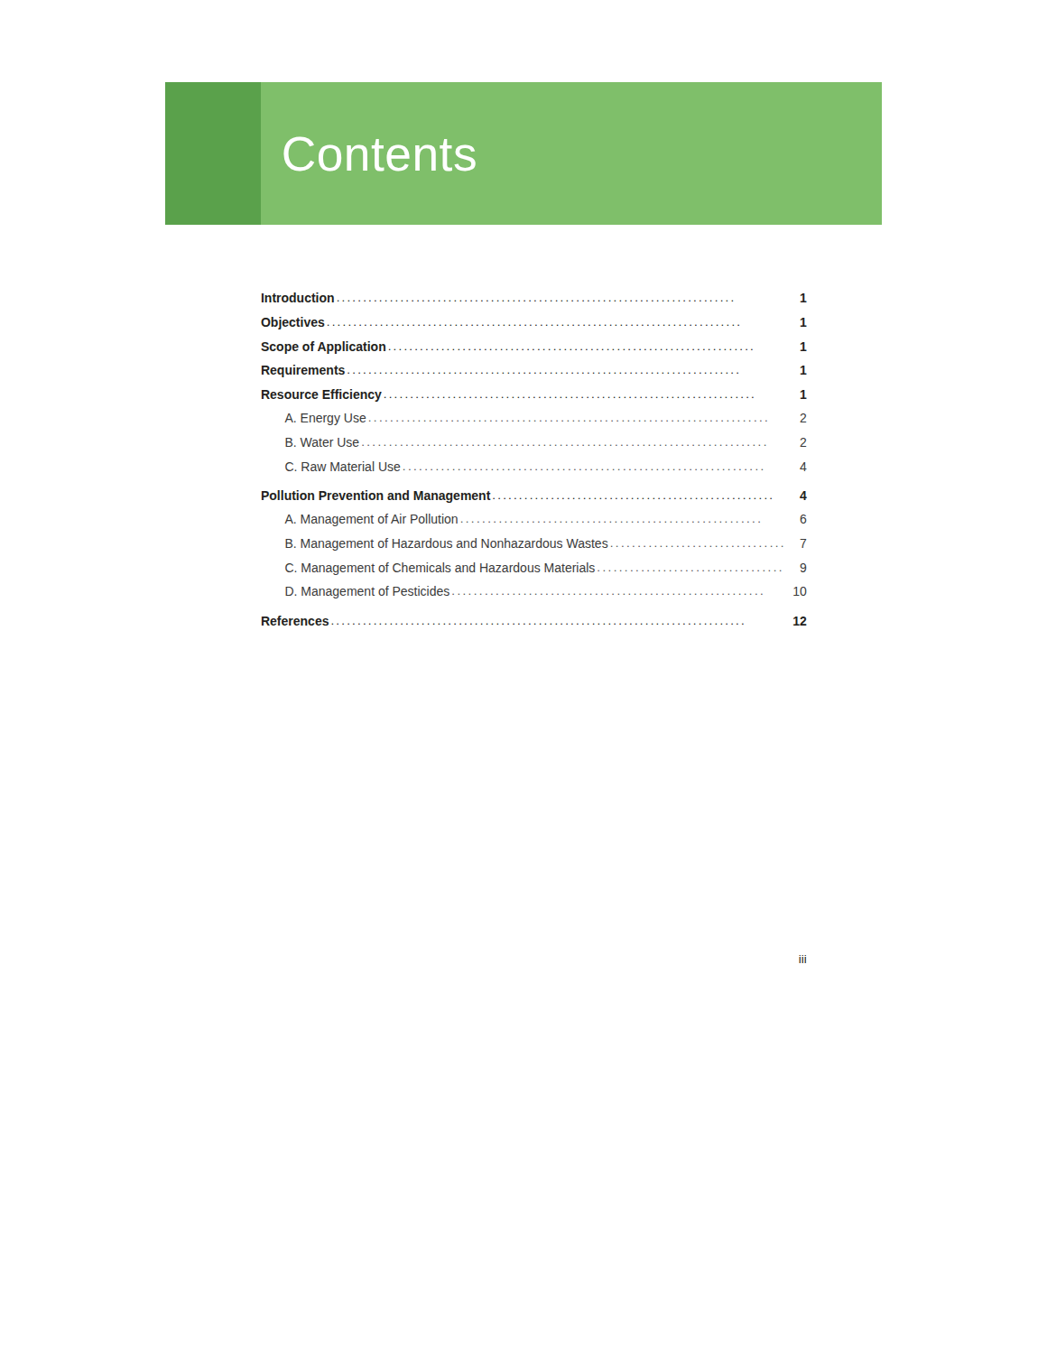Contents
Introduction ........................................................................... 1
Objectives .............................................................................. 1
Scope of Application ..................................................................... 1
Requirements .......................................................................... 1
Resource Efficiency ...................................................................... 1
A. Energy Use ......................................................................... 2
B. Water Use .......................................................................... 2
C. Raw Material Use .................................................................. 4
Pollution Prevention and Management ..................................................... 4
A. Management of Air Pollution ....................................................... 6
B. Management of Hazardous and Nonhazardous Wastes .................................. 7
C. Management of Chemicals and Hazardous Materials .................................... 9
D. Management of Pesticides ......................................................... 10
References .............................................................................. 12
iii